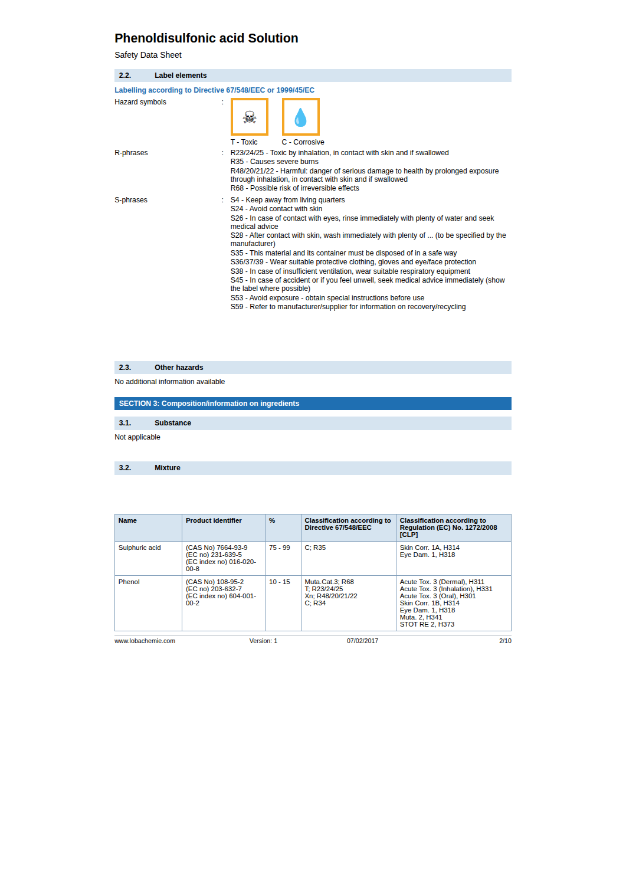Phenoldisulfonic acid Solution
Safety Data Sheet
2.2. Label elements
Labelling according to Directive 67/548/EEC or 1999/45/EC
Hazard symbols
:
☠
💧
T - Toxic C - Corrosive
R-phrases
:
R23/24/25 - Toxic by inhalation, in contact with skin and if swallowed
R35 - Causes severe burns
R48/20/21/22 - Harmful: danger of serious damage to health by prolonged exposure through inhalation, in contact with skin and if swallowed
R68 - Possible risk of irreversible effects
S-phrases
:
S4 - Keep away from living quarters
S24 - Avoid contact with skin
S26 - In case of contact with eyes, rinse immediately with plenty of water and seek medical advice
S28 - After contact with skin, wash immediately with plenty of ... (to be specified by the manufacturer)
S35 - This material and its container must be disposed of in a safe way
S36/37/39 - Wear suitable protective clothing, gloves and eye/face protection
S38 - In case of insufficient ventilation, wear suitable respiratory equipment
S45 - In case of accident or if you feel unwell, seek medical advice immediately (show the label where possible)
S53 - Avoid exposure - obtain special instructions before use
S59 - Refer to manufacturer/supplier for information on recovery/recycling
2.3. Other hazards
No additional information available
SECTION 3: Composition/information on ingredients
3.1. Substance
Not applicable
3.2. Mixture
| Name | Product identifier | % | Classification according to Directive 67/548/EEC | Classification according to Regulation (EC) No. 1272/2008 [CLP] |
| --- | --- | --- | --- | --- |
| Sulphuric acid | (CAS No) 7664-93-9 (EC no) 231-639-5 (EC index no) 016-020-00-8 | 75 - 99 | C; R35 | Skin Corr. 1A, H314 Eye Dam. 1, H318 |
| Phenol | (CAS No) 108-95-2 (EC no) 203-632-7 (EC index no) 604-001-00-2 | 10 - 15 | Muta.Cat.3; R68 T; R23/24/25 Xn; R48/20/21/22 C; R34 | Acute Tox. 3 (Dermal), H311 Acute Tox. 3 (Inhalation), H331 Acute Tox. 3 (Oral), H301 Skin Corr. 1B, H314 Eye Dam. 1, H318 Muta. 2, H341 STOT RE 2, H373 |
www.lobachemie.com
Version: 1
07/02/2017
2/10